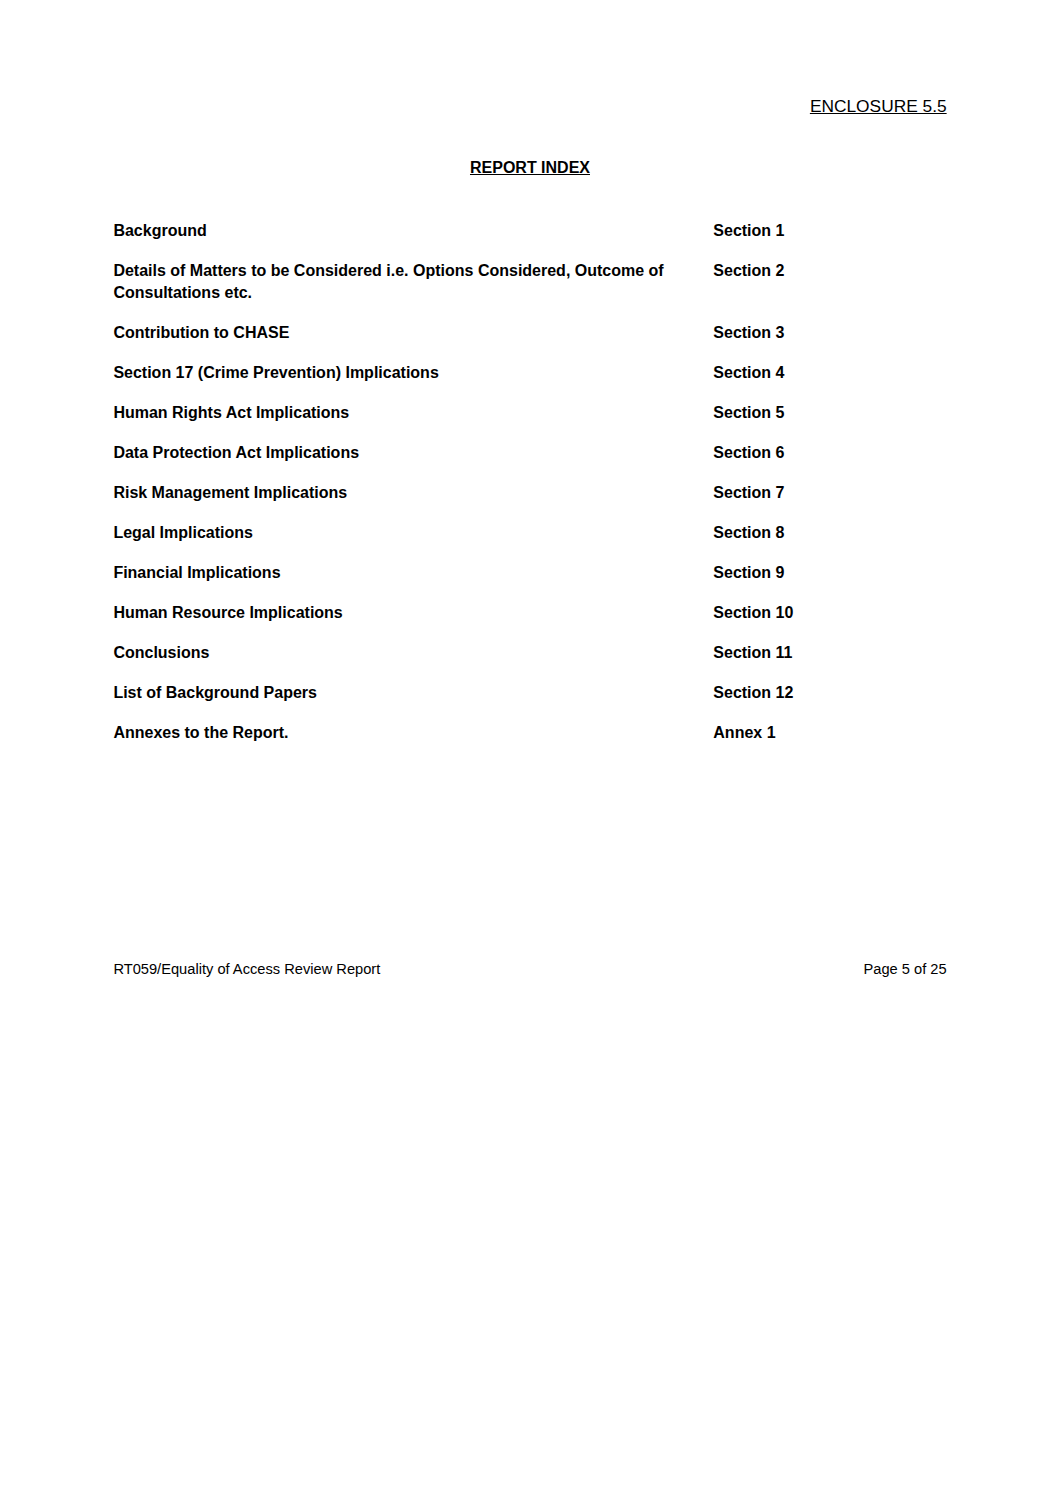ENCLOSURE 5.5
REPORT INDEX
| Background | Section 1 |
| Details of Matters to be Considered i.e. Options Considered, Outcome of Consultations etc. | Section 2 |
| Contribution to CHASE | Section 3 |
| Section 17 (Crime Prevention) Implications | Section 4 |
| Human Rights Act Implications | Section 5 |
| Data Protection Act Implications | Section 6 |
| Risk Management Implications | Section 7 |
| Legal Implications | Section 8 |
| Financial Implications | Section 9 |
| Human Resource Implications | Section 10 |
| Conclusions | Section 11 |
| List of Background Papers | Section 12 |
| Annexes to the Report. | Annex 1 |
RT059/Equality of Access Review Report Page 5 of 25